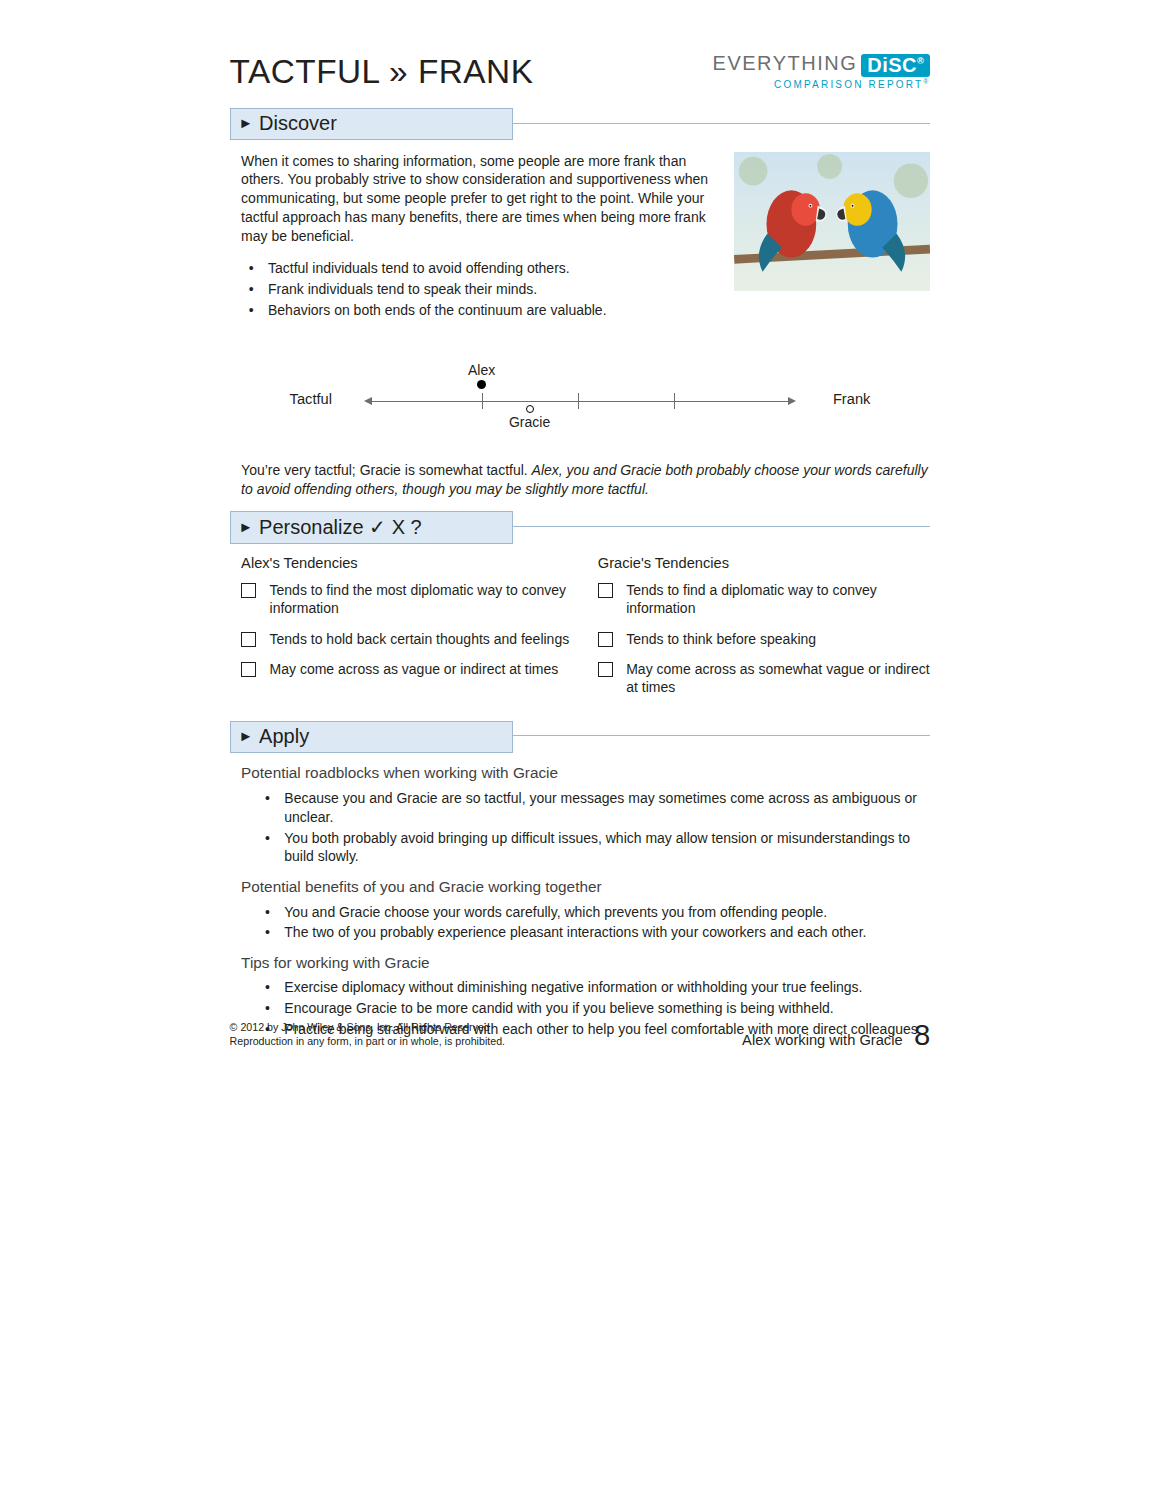TACTFUL » FRANK
EVERYTHING DiSC®
COMPARISON REPORT®
►Discover
When it comes to sharing information, some people are more frank than others. You probably strive to show consideration and supportiveness when communicating, but some people prefer to get right to the point. While your tactful approach has many benefits, there are times when being more frank may be beneficial.
Tactful individuals tend to avoid offending others.
Frank individuals tend to speak their minds.
Behaviors on both ends of the continuum are valuable.
Tactful
Frank
Alex
Gracie
You’re very tactful; Gracie is somewhat tactful. Alex, you and Gracie both probably choose your words carefully to avoid offending others, though you may be slightly more tactful.
►Personalize ✓ X ?
Alex's Tendencies
Tends to find the most diplomatic way to convey information
Tends to hold back certain thoughts and feelings
May come across as vague or indirect at times
Gracie's Tendencies
Tends to find a diplomatic way to convey information
Tends to think before speaking
May come across as somewhat vague or indirect at times
►Apply
Potential roadblocks when working with Gracie
Because you and Gracie are so tactful, your messages may sometimes come across as ambiguous or unclear.
You both probably avoid bringing up difficult issues, which may allow tension or misunderstandings to build slowly.
Potential benefits of you and Gracie working together
You and Gracie choose your words carefully, which prevents you from offending people.
The two of you probably experience pleasant interactions with your coworkers and each other.
Tips for working with Gracie
Exercise diplomacy without diminishing negative information or withholding your true feelings.
Encourage Gracie to be more candid with you if you believe something is being withheld.
Practice being straightforward with each other to help you feel comfortable with more direct colleagues.
© 2012 by John Wiley & Sons, Inc. All Rights Reserved
Reproduction in any form, in part or in whole, is prohibited.
Alex working with Gracie
8